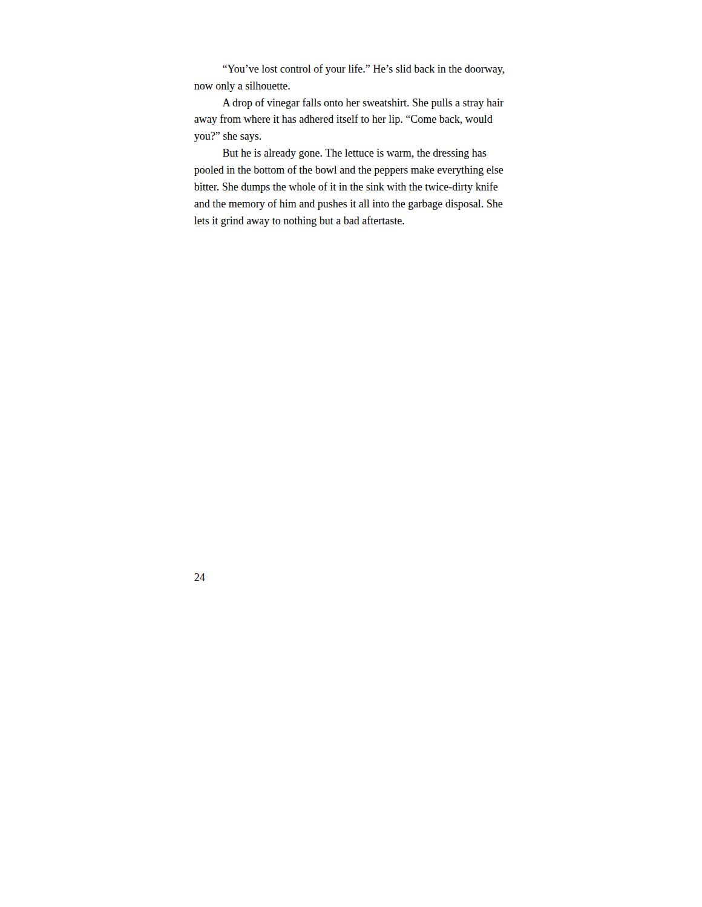“You’ve lost control of your life.” He’s slid back in the doorway, now only a silhouette.
A drop of vinegar falls onto her sweatshirt. She pulls a stray hair away from where it has adhered itself to her lip. “Come back, would you?” she says.
But he is already gone. The lettuce is warm, the dressing has pooled in the bottom of the bowl and the peppers make everything else bitter. She dumps the whole of it in the sink with the twice-dirty knife and the memory of him and pushes it all into the garbage disposal. She lets it grind away to nothing but a bad aftertaste.
24